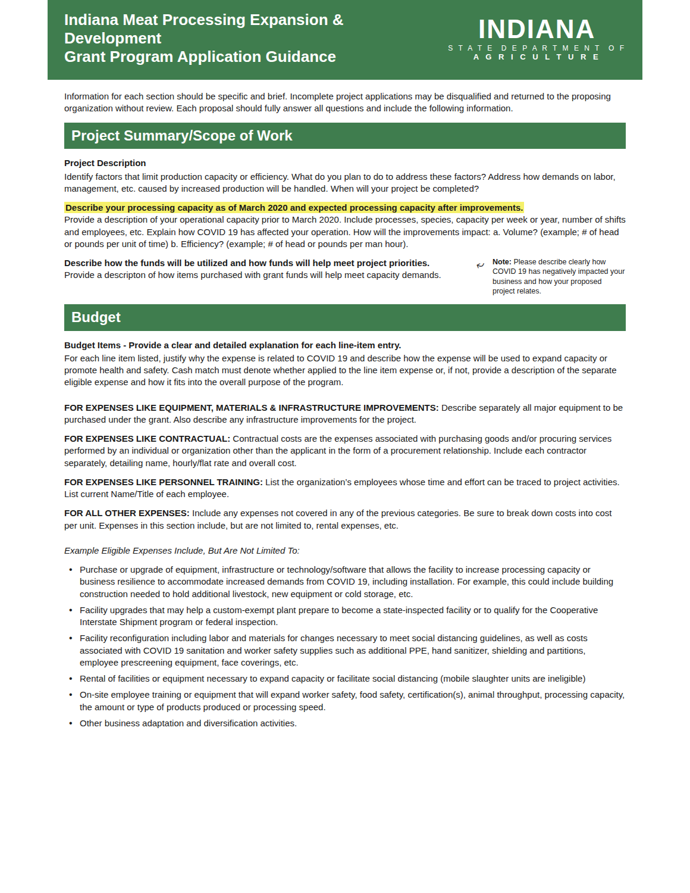Indiana Meat Processing Expansion & Development
Grant Program Application Guidance
INDIANA S T A T E D E P A R T M E N T O F A G R I C U L T U R E
Information for each section should be specific and brief. Incomplete project applications may be disqualified and returned to the proposing organization without review. Each proposal should fully answer all questions and include the following information.
Project Summary/Scope of Work
Project Description
Identify factors that limit production capacity or efficiency. What do you plan to do to address these factors? Address how demands on labor, management, etc. caused by increased production will be handled. When will your project be completed?
Describe your processing capacity as of March 2020 and expected processing capacity after improvements.
Provide a description of your operational capacity prior to March 2020. Include processes, species, capacity per week or year, number of shifts and employees, etc. Explain how COVID 19 has affected your operation. How will the improvements impact: a. Volume? (example; # of head or pounds per unit of time) b. Efficiency? (example; # of head or pounds per man hour).
Describe how the funds will be utilized and how funds will help meet project priorities.
Provide a descripton of how items purchased with grant funds will help meet capacity demands.
⤷ Note: Please describe clearly how COVID 19 has negatively impacted your business and how your proposed project relates.
Budget
Budget Items - Provide a clear and detailed explanation for each line-item entry.
For each line item listed, justify why the expense is related to COVID 19 and describe how the expense will be used to expand capacity or promote health and safety. Cash match must denote whether applied to the line item expense or, if not, provide a description of the separate eligible expense and how it fits into the overall purpose of the program.
FOR EXPENSES LIKE EQUIPMENT, MATERIALS & INFRASTRUCTURE IMPROVEMENTS: Describe separately all major equipment to be purchased under the grant. Also describe any infrastructure improvements for the project.
FOR EXPENSES LIKE CONTRACTUAL: Contractual costs are the expenses associated with purchasing goods and/or procuring services performed by an individual or organization other than the applicant in the form of a procurement relationship. Include each contractor separately, detailing name, hourly/flat rate and overall cost.
FOR EXPENSES LIKE PERSONNEL TRAINING: List the organization’s employees whose time and effort can be traced to project activities. List current Name/Title of each employee.
FOR ALL OTHER EXPENSES: Include any expenses not covered in any of the previous categories. Be sure to break down costs into cost per unit. Expenses in this section include, but are not limited to, rental expenses, etc.
Example Eligible Expenses Include, But Are Not Limited To:
Purchase or upgrade of equipment, infrastructure or technology/software that allows the facility to increase processing capacity or business resilience to accommodate increased demands from COVID 19, including installation. For example, this could include building construction needed to hold additional livestock, new equipment or cold storage, etc.
Facility upgrades that may help a custom-exempt plant prepare to become a state-inspected facility or to qualify for the Cooperative Interstate Shipment program or federal inspection.
Facility reconfiguration including labor and materials for changes necessary to meet social distancing guidelines, as well as costs associated with COVID 19 sanitation and worker safety supplies such as additional PPE, hand sanitizer, shielding and partitions, employee prescreening equipment, face coverings, etc.
Rental of facilities or equipment necessary to expand capacity or facilitate social distancing (mobile slaughter units are ineligible)
On-site employee training or equipment that will expand worker safety, food safety, certification(s), animal throughput, processing capacity, the amount or type of products produced or processing speed.
Other business adaptation and diversification activities.